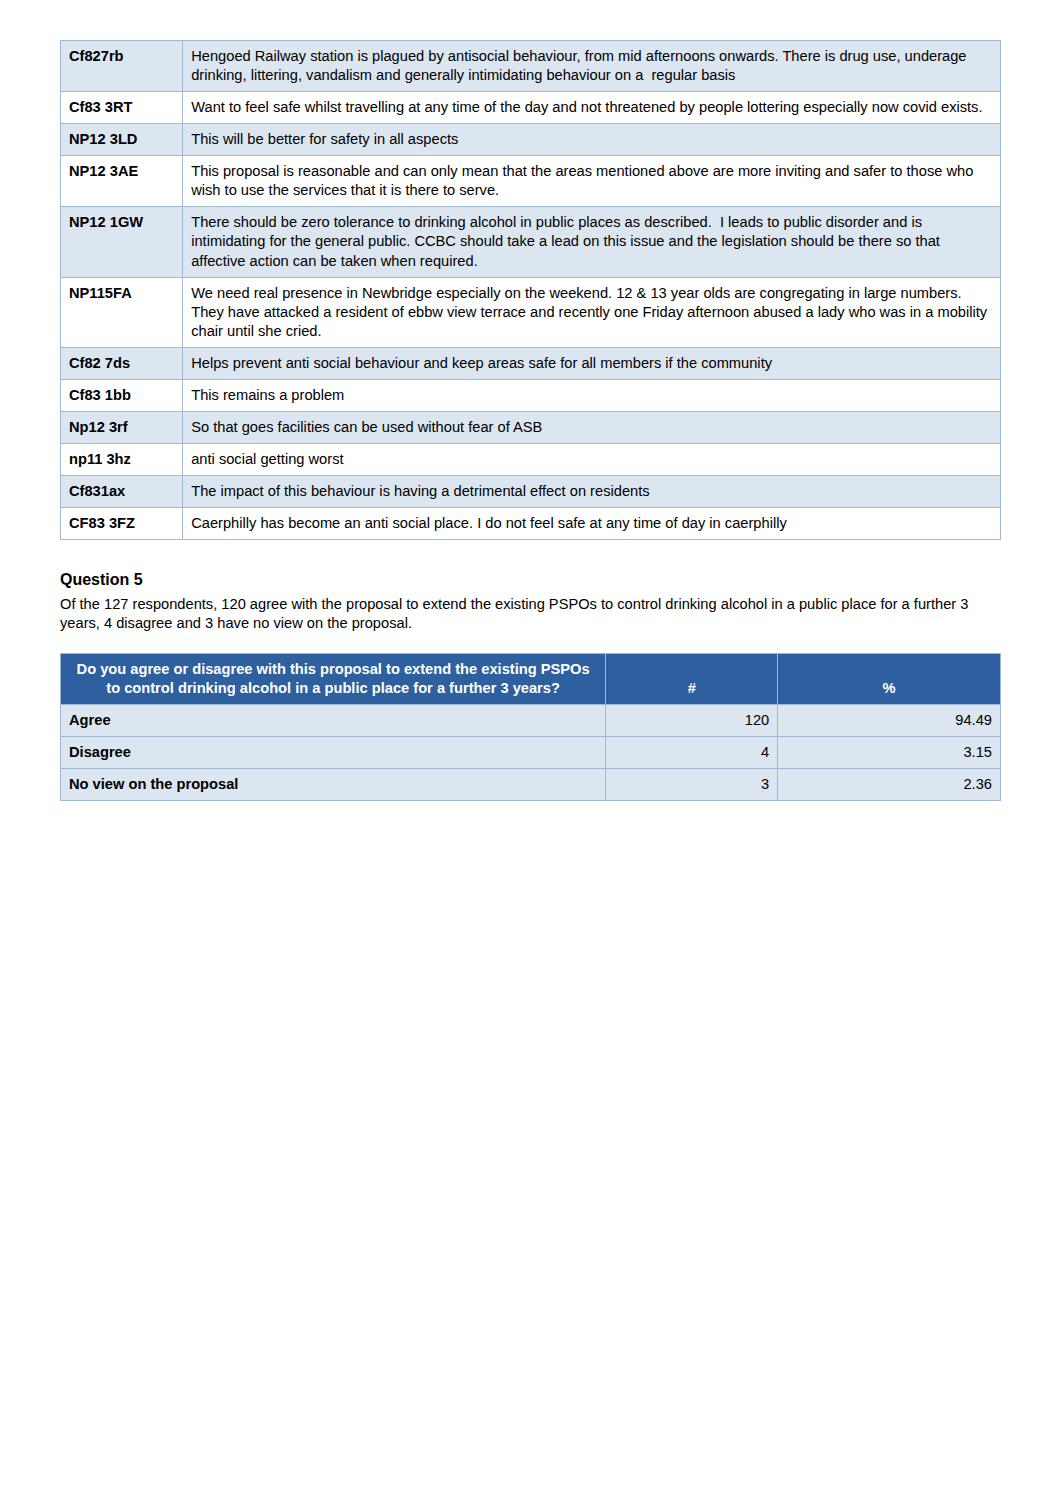| Cf827rb | Hengoed Railway station is plagued by antisocial behaviour, from mid afternoons onwards. There is drug use, underage drinking, littering, vandalism and generally intimidating behaviour on a regular basis |
| Cf83 3RT | Want to feel safe whilst travelling at any time of the day and not threatened by people lottering especially now covid exists. |
| NP12 3LD | This will be better for safety in all aspects |
| NP12 3AE | This proposal is reasonable and can only mean that the areas mentioned above are more inviting and safer to those who wish to use the services that it is there to serve. |
| NP12 1GW | There should be zero tolerance to drinking alcohol in public places as described. I leads to public disorder and is intimidating for the general public. CCBC should take a lead on this issue and the legislation should be there so that affective action can be taken when required. |
| NP115FA | We need real presence in Newbridge especially on the weekend. 12 & 13 year olds are congregating in large numbers. They have attacked a resident of ebbw view terrace and recently one Friday afternoon abused a lady who was in a mobility chair until she cried. |
| Cf82 7ds | Helps prevent anti social behaviour and keep areas safe for all members if the community |
| Cf83 1bb | This remains a problem |
| Np12 3rf | So that goes facilities can be used without fear of ASB |
| np11 3hz | anti social getting worst |
| Cf831ax | The impact of this behaviour is having a detrimental effect on residents |
| CF83 3FZ | Caerphilly has become an anti social place. I do not feel safe at any time of day in caerphilly |
Question 5
Of the 127 respondents, 120 agree with the proposal to extend the existing PSPOs to control drinking alcohol in a public place for a further 3 years, 4 disagree and 3 have no view on the proposal.
| Do you agree or disagree with this proposal to extend the existing PSPOs to control drinking alcohol in a public place for a further 3 years? | # | % |
| --- | --- | --- |
| Agree | 120 | 94.49 |
| Disagree | 4 | 3.15 |
| No view on the proposal | 3 | 2.36 |